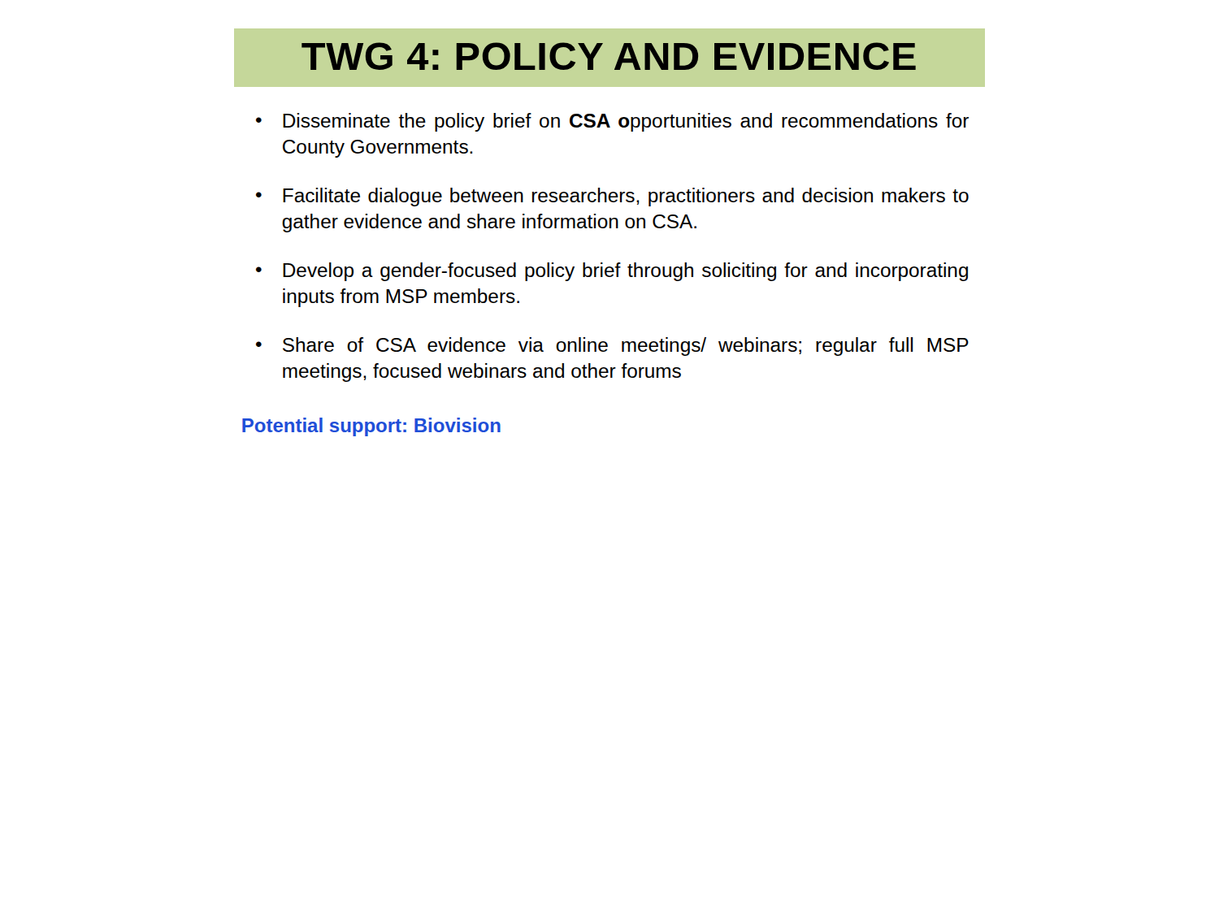TWG 4: POLICY AND EVIDENCE
Disseminate the policy brief on CSA opportunities and recommendations for County Governments.
Facilitate dialogue between researchers, practitioners and decision makers to gather evidence and share information on CSA.
Develop a gender-focused policy brief through soliciting for and incorporating inputs from MSP members.
Share of CSA evidence via online meetings/ webinars; regular full MSP meetings, focused webinars and other forums
Potential support: Biovision